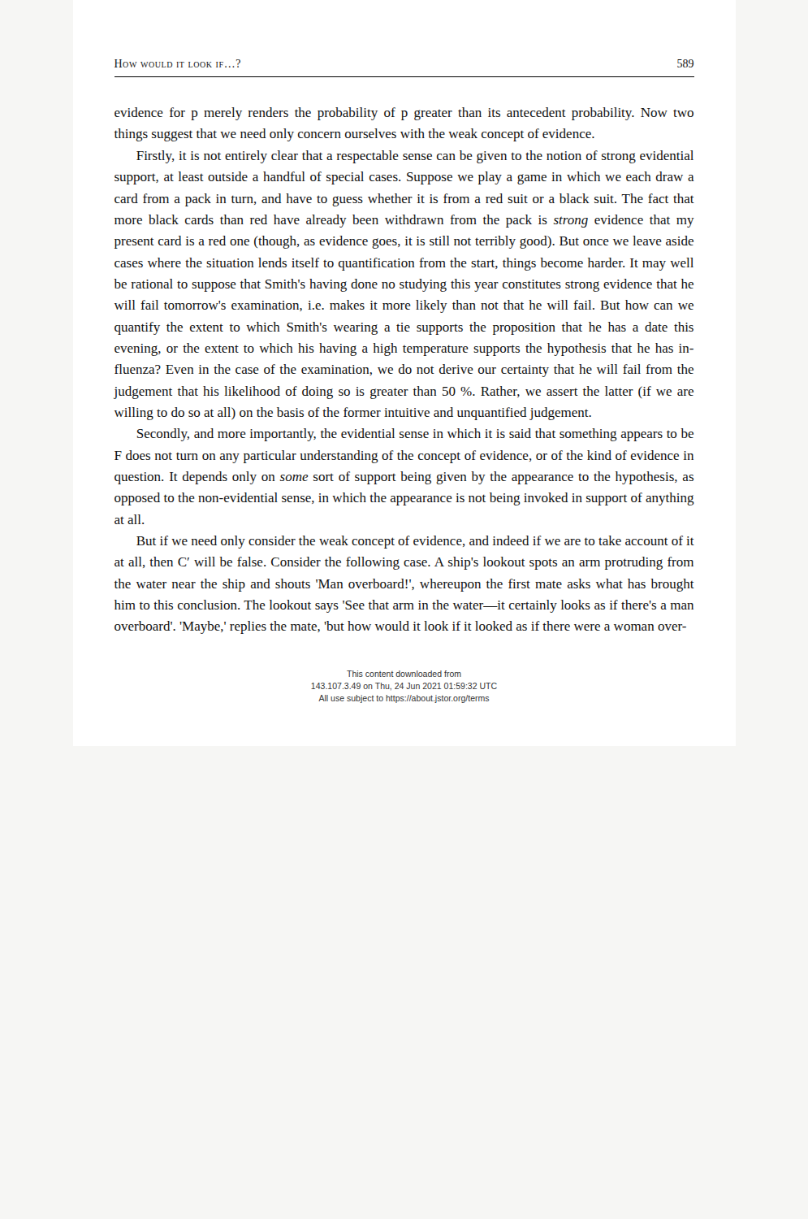How would it look if…? 589
evidence for p merely renders the probability of p greater than its antecedent probability. Now two things suggest that we need only concern ourselves with the weak concept of evidence.
Firstly, it is not entirely clear that a respectable sense can be given to the notion of strong evidential support, at least outside a handful of special cases. Suppose we play a game in which we each draw a card from a pack in turn, and have to guess whether it is from a red suit or a black suit. The fact that more black cards than red have already been withdrawn from the pack is strong evidence that my present card is a red one (though, as evidence goes, it is still not terribly good). But once we leave aside cases where the situation lends itself to quantification from the start, things become harder. It may well be rational to suppose that Smith's having done no studying this year constitutes strong evidence that he will fail tomorrow's examination, i.e. makes it more likely than not that he will fail. But how can we quantify the extent to which Smith's wearing a tie supports the proposition that he has a date this evening, or the extent to which his having a high temperature supports the hypothesis that he has influenza? Even in the case of the examination, we do not derive our certainty that he will fail from the judgement that his likelihood of doing so is greater than 50 %. Rather, we assert the latter (if we are willing to do so at all) on the basis of the former intuitive and unquantified judgement.
Secondly, and more importantly, the evidential sense in which it is said that something appears to be F does not turn on any particular understanding of the concept of evidence, or of the kind of evidence in question. It depends only on some sort of support being given by the appearance to the hypothesis, as opposed to the non-evidential sense, in which the appearance is not being invoked in support of anything at all.
But if we need only consider the weak concept of evidence, and indeed if we are to take account of it at all, then C′ will be false. Consider the following case. A ship's lookout spots an arm protruding from the water near the ship and shouts 'Man overboard!', whereupon the first mate asks what has brought him to this conclusion. The lookout says 'See that arm in the water—it certainly looks as if there's a man overboard'. 'Maybe,' replies the mate, 'but how would it look if it looked as if there were a woman over-
This content downloaded from
143.107.3.49 on Thu, 24 Jun 2021 01:59:32 UTC
All use subject to https://about.jstor.org/terms